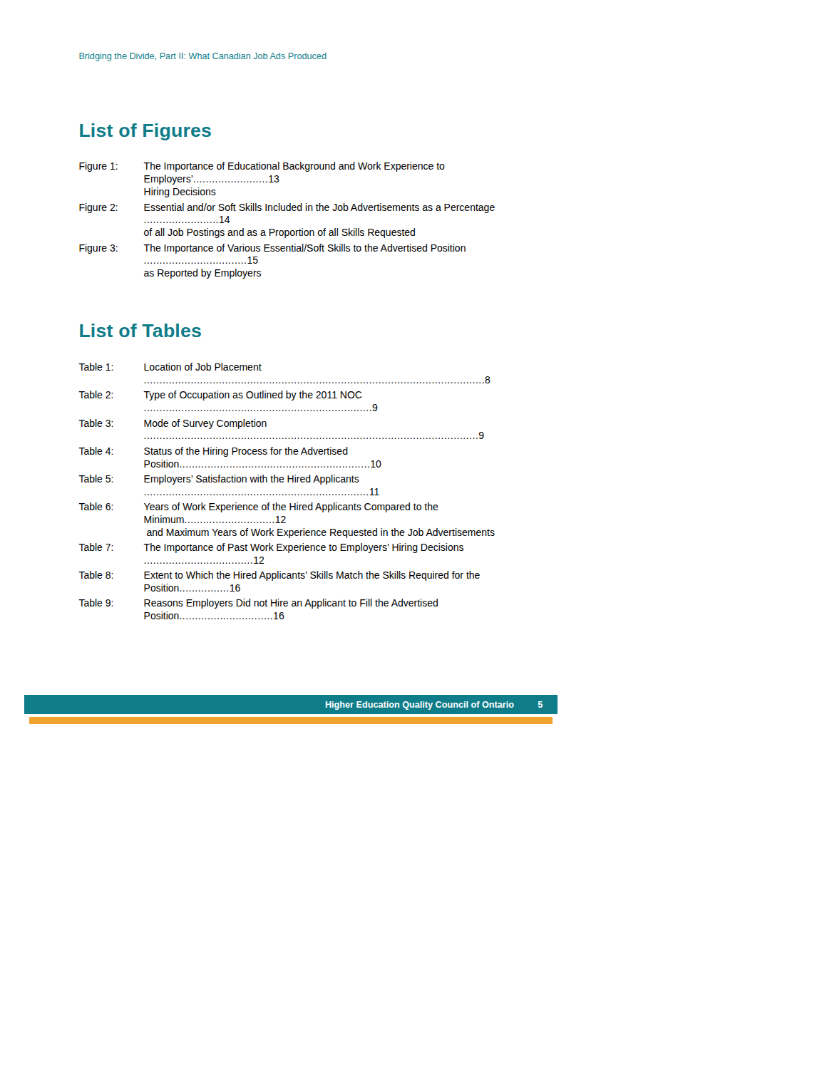Bridging the Divide, Part II: What Canadian Job Ads Produced
List of Figures
| Figure 1: | The Importance of Educational Background and Work Experience to Employers’ ........................ 13 Hiring Decisions |
| Figure 2: | Essential and/or Soft Skills Included in the Job Advertisements as a Percentage ........................ 14 of all Job Postings and as a Proportion of all Skills Requested |
| Figure 3: | The Importance of Various Essential/Soft Skills to the Advertised Position ................................. 15 as Reported by Employers |
List of Tables
| Table 1: | Location of Job Placement ............................................................................................................. 8 |
| Table 2: | Type of Occupation as Outlined by the 2011 NOC ......................................................................... 9 |
| Table 3: | Mode of Survey Completion ........................................................................................................... 9 |
| Table 4: | Status of the Hiring Process for the Advertised Position ............................................................. 10 |
| Table 5: | Employers’ Satisfaction with the Hired Applicants ........................................................................ 11 |
| Table 6: | Years of Work Experience of the Hired Applicants Compared to the Minimum ............................. 12 and Maximum Years of Work Experience Requested in the Job Advertisements |
| Table 7: | The Importance of Past Work Experience to Employers’ Hiring Decisions ................................... 12 |
| Table 8: | Extent to Which the Hired Applicants’ Skills Match the Skills Required for the Position ................ 16 |
| Table 9: | Reasons Employers Did not Hire an Applicant to Fill the Advertised Position .............................. 16 |
Higher Education Quality Council of Ontario5